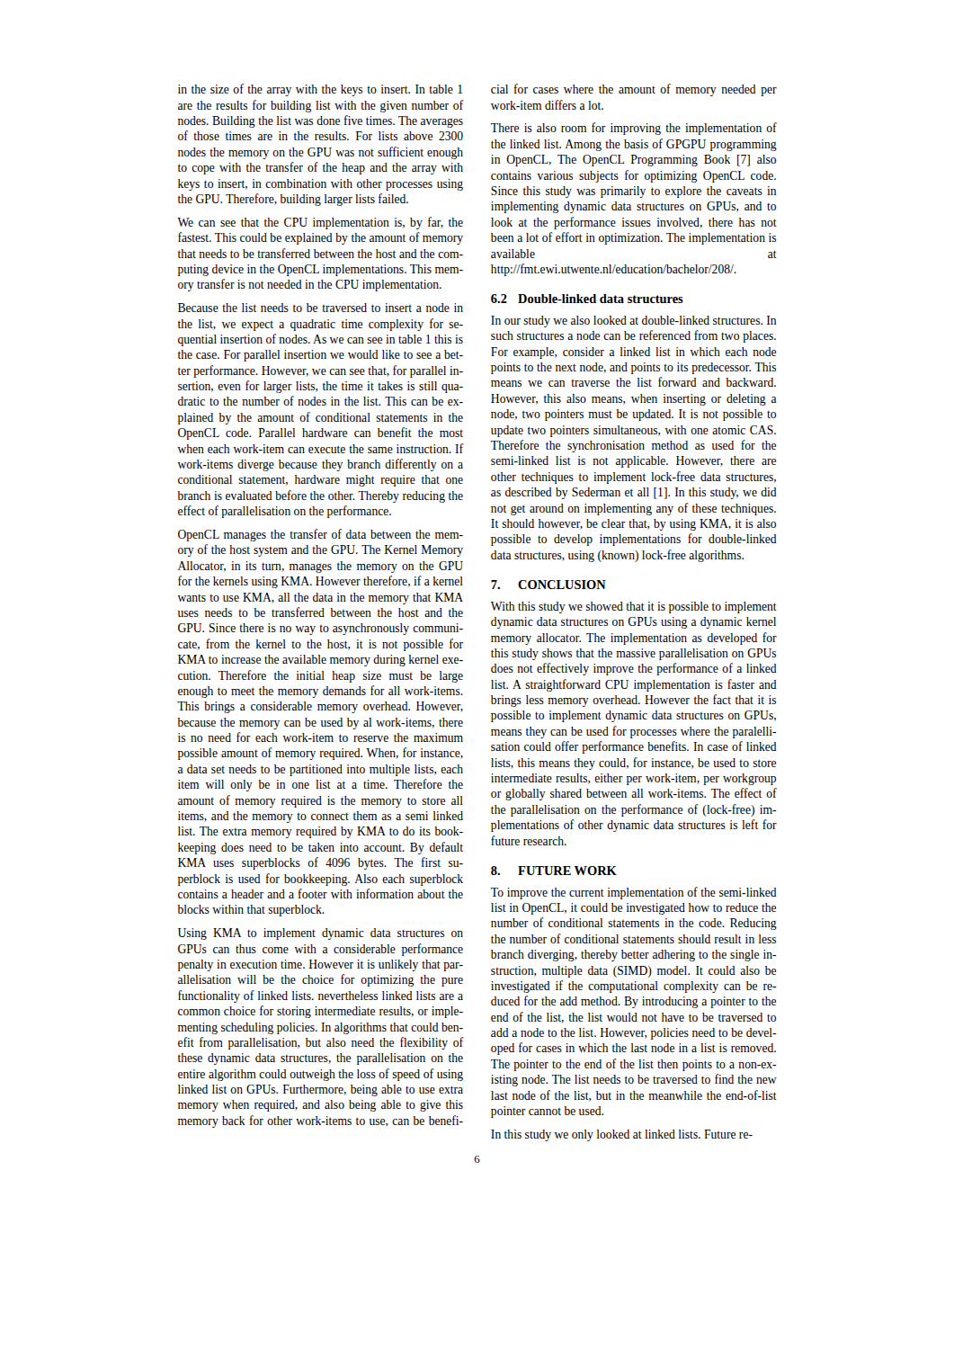in the size of the array with the keys to insert. In table 1 are the results for building list with the given number of nodes. Building the list was done five times. The averages of those times are in the results. For lists above 2300 nodes the memory on the GPU was not sufficient enough to cope with the transfer of the heap and the array with keys to insert, in combination with other processes using the GPU. Therefore, building larger lists failed.
We can see that the CPU implementation is, by far, the fastest. This could be explained by the amount of memory that needs to be transferred between the host and the computing device in the OpenCL implementations. This memory transfer is not needed in the CPU implementation.
Because the list needs to be traversed to insert a node in the list, we expect a quadratic time complexity for sequential insertion of nodes. As we can see in table 1 this is the case. For parallel insertion we would like to see a better performance. However, we can see that, for parallel insertion, even for larger lists, the time it takes is still quadratic to the number of nodes in the list. This can be explained by the amount of conditional statements in the OpenCL code. Parallel hardware can benefit the most when each work-item can execute the same instruction. If work-items diverge because they branch differently on a conditional statement, hardware might require that one branch is evaluated before the other. Thereby reducing the effect of parallelisation on the performance.
OpenCL manages the transfer of data between the memory of the host system and the GPU. The Kernel Memory Allocator, in its turn, manages the memory on the GPU for the kernels using KMA. However therefore, if a kernel wants to use KMA, all the data in the memory that KMA uses needs to be transferred between the host and the GPU. Since there is no way to asynchronously communicate, from the kernel to the host, it is not possible for KMA to increase the available memory during kernel execution. Therefore the initial heap size must be large enough to meet the memory demands for all work-items. This brings a considerable memory overhead. However, because the memory can be used by al work-items, there is no need for each work-item to reserve the maximum possible amount of memory required. When, for instance, a data set needs to be partitioned into multiple lists, each item will only be in one list at a time. Therefore the amount of memory required is the memory to store all items, and the memory to connect them as a semi linked list. The extra memory required by KMA to do its bookkeeping does need to be taken into account. By default KMA uses superblocks of 4096 bytes. The first superblock is used for bookkeeping. Also each superblock contains a header and a footer with information about the blocks within that superblock.
Using KMA to implement dynamic data structures on GPUs can thus come with a considerable performance penalty in execution time. However it is unlikely that parallelisation will be the choice for optimizing the pure functionality of linked lists. nevertheless linked lists are a common choice for storing intermediate results, or implementing scheduling policies. In algorithms that could benefit from parallelisation, but also need the flexibility of these dynamic data structures, the parallelisation on the entire algorithm could outweigh the loss of speed of using linked list on GPUs. Furthermore, being able to use extra memory when required, and also being able to give this memory back for other work-items to use, can be beneficial for cases where the amount of memory needed per work-item differs a lot.
There is also room for improving the implementation of the linked list. Among the basis of GPGPU programming in OpenCL, The OpenCL Programming Book [7] also contains various subjects for optimizing OpenCL code. Since this study was primarily to explore the caveats in implementing dynamic data structures on GPUs, and to look at the performance issues involved, there has not been a lot of effort in optimization. The implementation is available at http://fmt.ewi.utwente.nl/education/bachelor/208/.
6.2 Double-linked data structures
In our study we also looked at double-linked structures. In such structures a node can be referenced from two places. For example, consider a linked list in which each node points to the next node, and points to its predecessor. This means we can traverse the list forward and backward. However, this also means, when inserting or deleting a node, two pointers must be updated. It is not possible to update two pointers simultaneous, with one atomic CAS. Therefore the synchronisation method as used for the semi-linked list is not applicable. However, there are other techniques to implement lock-free data structures, as described by Sederman et all [1]. In this study, we did not get around on implementing any of these techniques. It should however, be clear that, by using KMA, it is also possible to develop implementations for double-linked data structures, using (known) lock-free algorithms.
7. CONCLUSION
With this study we showed that it is possible to implement dynamic data structures on GPUs using a dynamic kernel memory allocator. The implementation as developed for this study shows that the massive parallelisation on GPUs does not effectively improve the performance of a linked list. A straightforward CPU implementation is faster and brings less memory overhead. However the fact that it is possible to implement dynamic data structures on GPUs, means they can be used for processes where the paralellisation could offer performance benefits. In case of linked lists, this means they could, for instance, be used to store intermediate results, either per work-item, per workgroup or globally shared between all work-items. The effect of the parallelisation on the performance of (lock-free) implementations of other dynamic data structures is left for future research.
8. FUTURE WORK
To improve the current implementation of the semi-linked list in OpenCL, it could be investigated how to reduce the number of conditional statements in the code. Reducing the number of conditional statements should result in less branch diverging, thereby better adhering to the single instruction, multiple data (SIMD) model. It could also be investigated if the computational complexity can be reduced for the add method. By introducing a pointer to the end of the list, the list would not have to be traversed to add a node to the list. However, policies need to be developed for cases in which the last node in a list is removed. The pointer to the end of the list then points to a non-existing node. The list needs to be traversed to find the new last node of the list, but in the meanwhile the end-of-list pointer cannot be used.
In this study we only looked at linked lists. Future re-
6